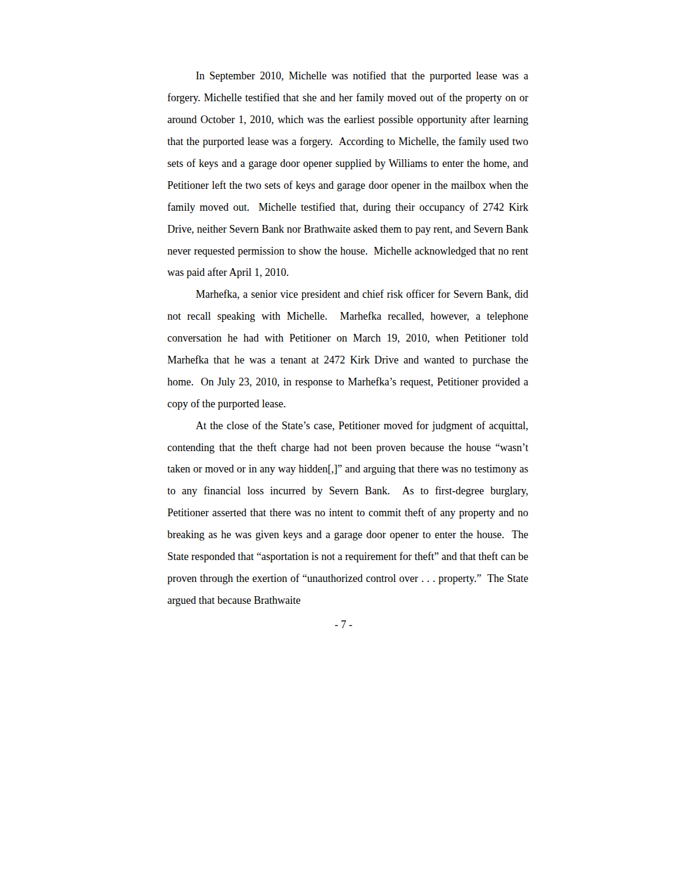In September 2010, Michelle was notified that the purported lease was a forgery. Michelle testified that she and her family moved out of the property on or around October 1, 2010, which was the earliest possible opportunity after learning that the purported lease was a forgery. According to Michelle, the family used two sets of keys and a garage door opener supplied by Williams to enter the home, and Petitioner left the two sets of keys and garage door opener in the mailbox when the family moved out. Michelle testified that, during their occupancy of 2742 Kirk Drive, neither Severn Bank nor Brathwaite asked them to pay rent, and Severn Bank never requested permission to show the house. Michelle acknowledged that no rent was paid after April 1, 2010.
Marhefka, a senior vice president and chief risk officer for Severn Bank, did not recall speaking with Michelle. Marhefka recalled, however, a telephone conversation he had with Petitioner on March 19, 2010, when Petitioner told Marhefka that he was a tenant at 2472 Kirk Drive and wanted to purchase the home. On July 23, 2010, in response to Marhefka’s request, Petitioner provided a copy of the purported lease.
At the close of the State’s case, Petitioner moved for judgment of acquittal, contending that the theft charge had not been proven because the house “wasn’t taken or moved or in any way hidden[,]” and arguing that there was no testimony as to any financial loss incurred by Severn Bank. As to first-degree burglary, Petitioner asserted that there was no intent to commit theft of any property and no breaking as he was given keys and a garage door opener to enter the house. The State responded that “asportation is not a requirement for theft” and that theft can be proven through the exertion of “unauthorized control over . . . property.” The State argued that because Brathwaite
- 7 -